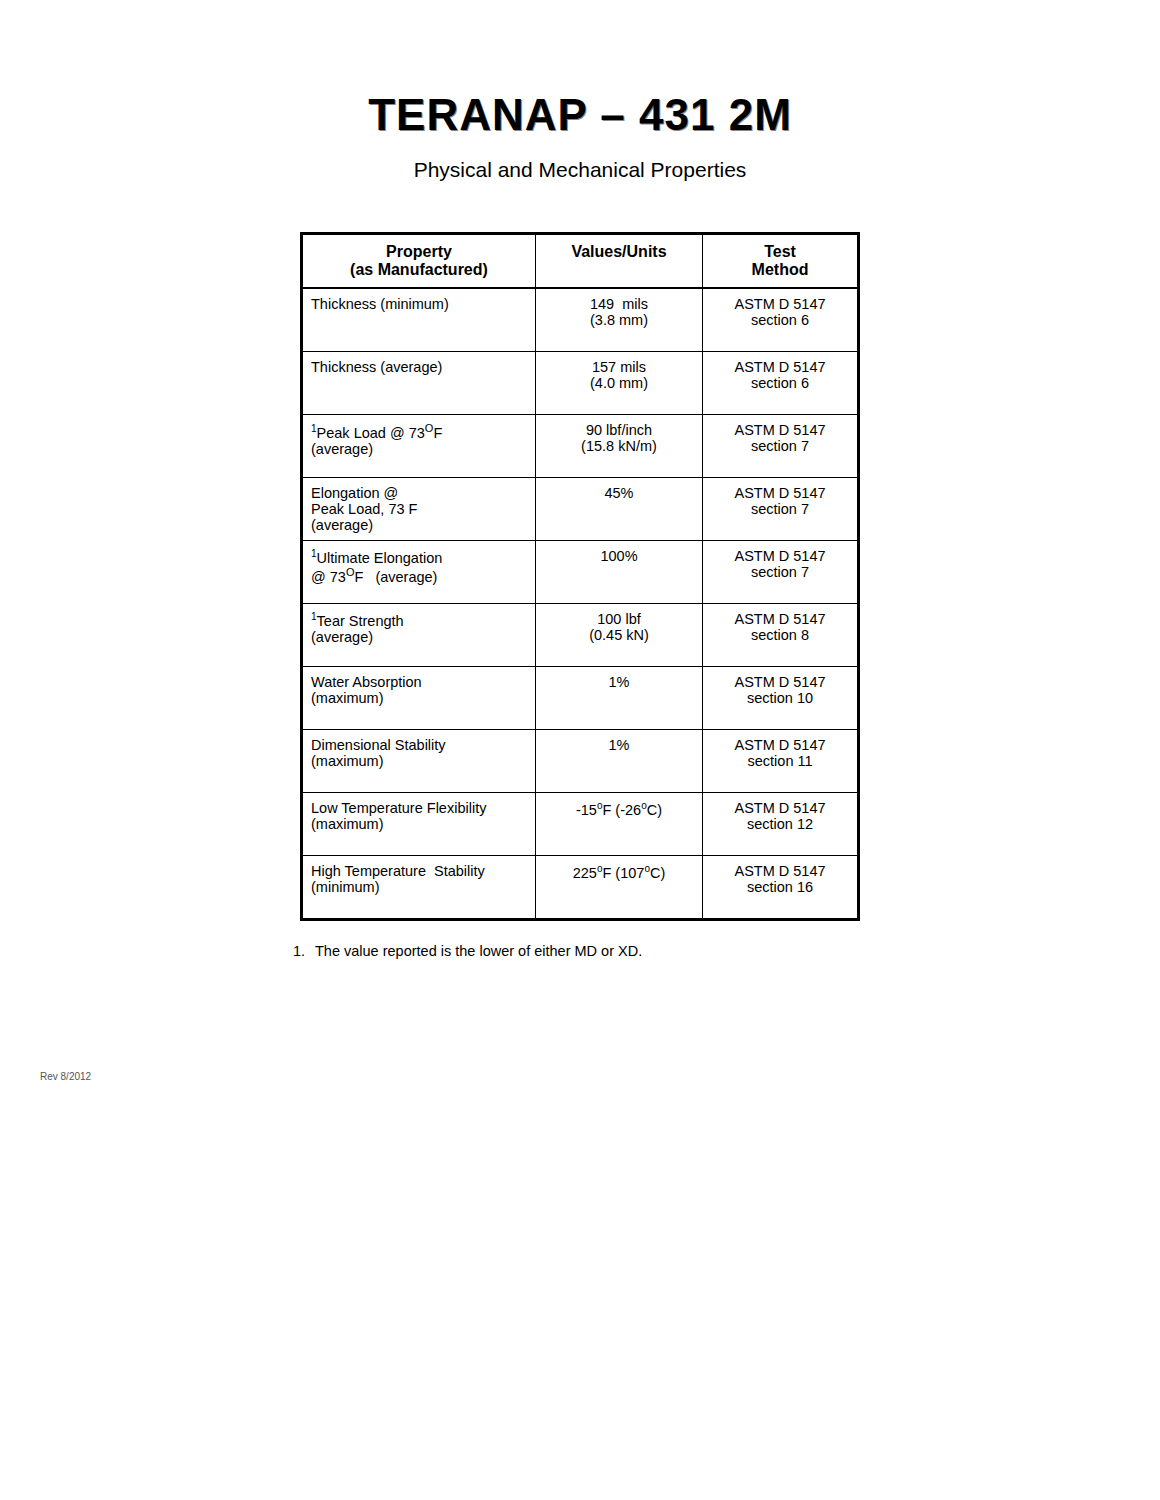TERANAP – 431 2M
Physical and Mechanical Properties
| Property (as Manufactured) | Values/Units | Test Method |
| --- | --- | --- |
| Thickness (minimum) | 149 mils (3.8 mm) | ASTM D 5147 section 6 |
| Thickness (average) | 157 mils (4.0 mm) | ASTM D 5147 section 6 |
| 1 Peak Load @ 73 O F (average) | 90 lbf/inch (15.8 kN/m) | ASTM D 5147 section 7 |
| Elongation @ Peak Load, 73 F (average) | 45% | ASTM D 5147 section 7 |
| 1 Ultimate Elongation @ 73 O F (average) | 100% | ASTM D 5147 section 7 |
| 1 Tear Strength (average) | 100 lbf (0.45 kN) | ASTM D 5147 section 8 |
| Water Absorption (maximum) | 1% | ASTM D 5147 section 10 |
| Dimensional Stability (maximum) | 1% | ASTM D 5147 section 11 |
| Low Temperature Flexibility (maximum) | -15 o F (-26 o C) | ASTM D 5147 section 12 |
| High Temperature Stability (minimum) | 225 o F (107 o C) | ASTM D 5147 section 16 |
The value reported is the lower of either MD or XD.
Rev 8/2012